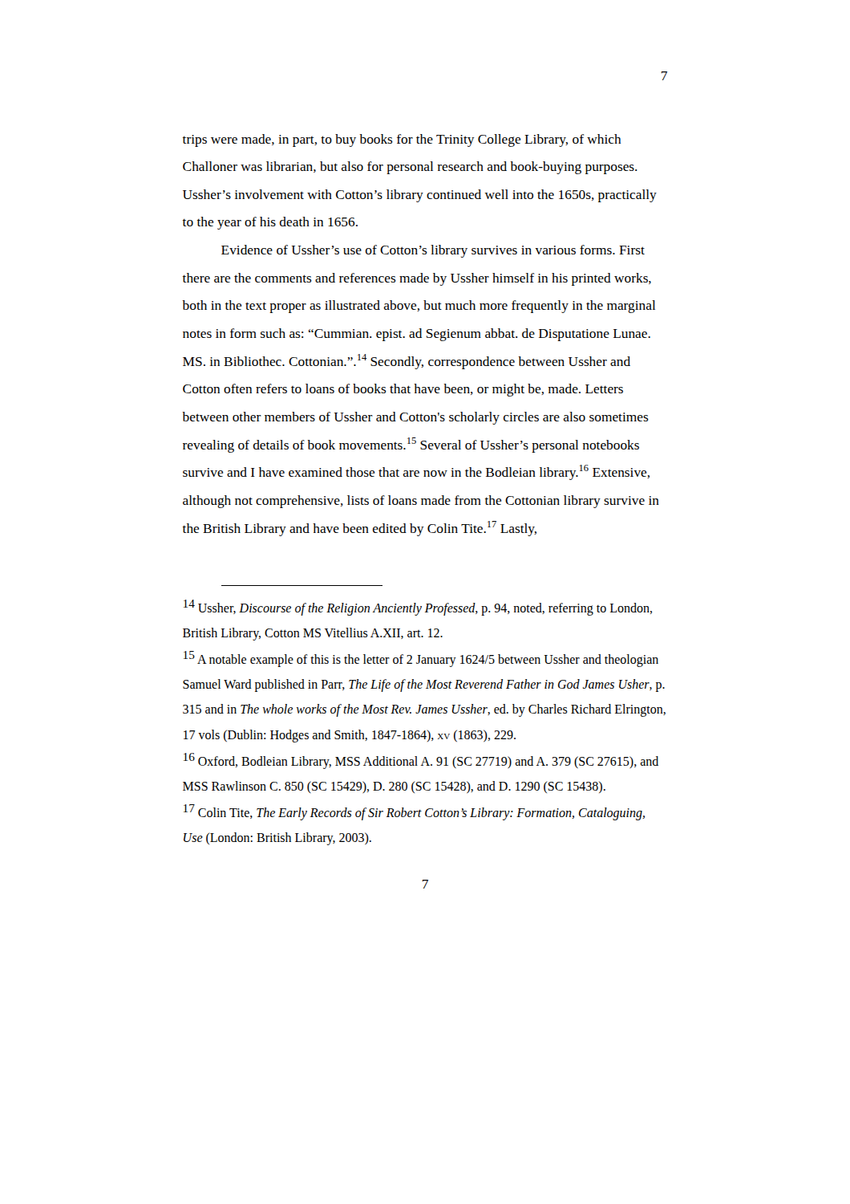7
trips were made, in part, to buy books for the Trinity College Library, of which Challoner was librarian, but also for personal research and book-buying purposes. Ussher’s involvement with Cotton’s library continued well into the 1650s, practically to the year of his death in 1656.
Evidence of Ussher’s use of Cotton’s library survives in various forms. First there are the comments and references made by Ussher himself in his printed works, both in the text proper as illustrated above, but much more frequently in the marginal notes in form such as: “Cummian. epist. ad Segienum abbat. de Disputatione Lunae. MS. in Bibliothec. Cottonian.”.14 Secondly, correspondence between Ussher and Cotton often refers to loans of books that have been, or might be, made. Letters between other members of Ussher and Cotton's scholarly circles are also sometimes revealing of details of book movements.15 Several of Ussher’s personal notebooks survive and I have examined those that are now in the Bodleian library.16 Extensive, although not comprehensive, lists of loans made from the Cottonian library survive in the British Library and have been edited by Colin Tite.17 Lastly,
14 Ussher, Discourse of the Religion Anciently Professed, p. 94, noted, referring to London, British Library, Cotton MS Vitellius A.XII, art. 12.
15 A notable example of this is the letter of 2 January 1624/5 between Ussher and theologian Samuel Ward published in Parr, The Life of the Most Reverend Father in God James Usher, p. 315 and in The whole works of the Most Rev. James Ussher, ed. by Charles Richard Elrington, 17 vols (Dublin: Hodges and Smith, 1847-1864), xv (1863), 229.
16 Oxford, Bodleian Library, MSS Additional A. 91 (SC 27719) and A. 379 (SC 27615), and MSS Rawlinson C. 850 (SC 15429), D. 280 (SC 15428), and D. 1290 (SC 15438).
17 Colin Tite, The Early Records of Sir Robert Cotton’s Library: Formation, Cataloguing, Use (London: British Library, 2003).
7